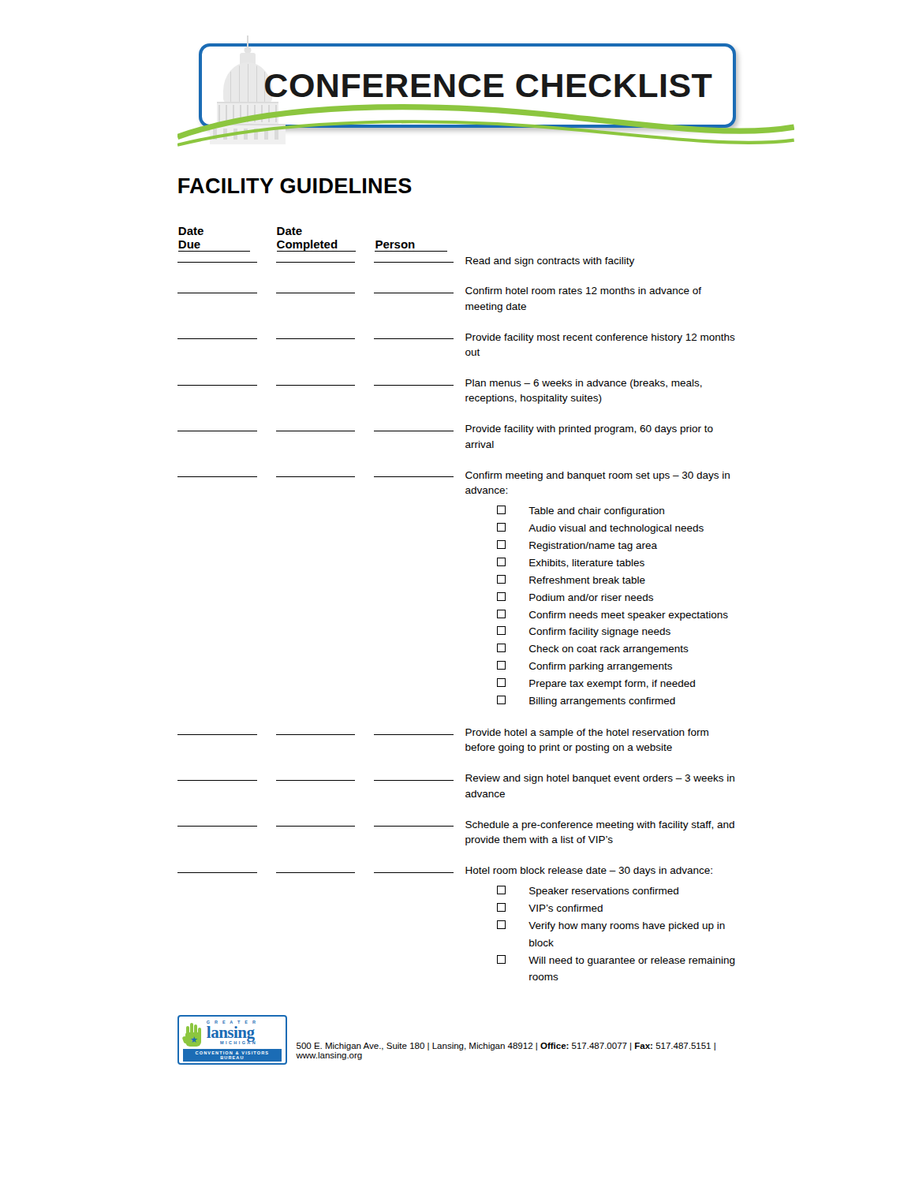CONFERENCE CHECKLIST
FACILITY GUIDELINES
| Date Due | Date Completed | Person | |
| --- | --- | --- | --- |
| | | | Read and sign contracts with facility |
| | | | Confirm hotel room rates 12 months in advance of meeting date |
| | | | Provide facility most recent conference history 12 months out |
| | | | Plan menus – 6 weeks in advance (breaks, meals, receptions, hospitality suites) |
| | | | Provide facility with printed program, 60 days prior to arrival |
| | | | Confirm meeting and banquet room set ups – 30 days in advance: Table and chair configuration Audio visual and technological needs Registration/name tag area Exhibits, literature tables Refreshment break table Podium and/or riser needs Confirm needs meet speaker expectations Confirm facility signage needs Check on coat rack arrangements Confirm parking arrangements Prepare tax exempt form, if needed Billing arrangements confirmed |
| | | | Provide hotel a sample of the hotel reservation form before going to print or posting on a website |
| | | | Review and sign hotel banquet event orders – 3 weeks in advance |
| | | | Schedule a pre-conference meeting with facility staff, and provide them with a list of VIP’s |
| | | | Hotel room block release date – 30 days in advance: Speaker reservations confirmed VIP’s confirmed Verify how many rooms have picked up in block Will need to guarantee or release remaining rooms |
★
G R E A T E R
lansing
MICHIGAN
CONVENTION & VISITORS BUREAU
500 E. Michigan Ave., Suite 180 | Lansing, Michigan 48912 | Office: 517.487.0077 | Fax: 517.487.5151 | www.lansing.org